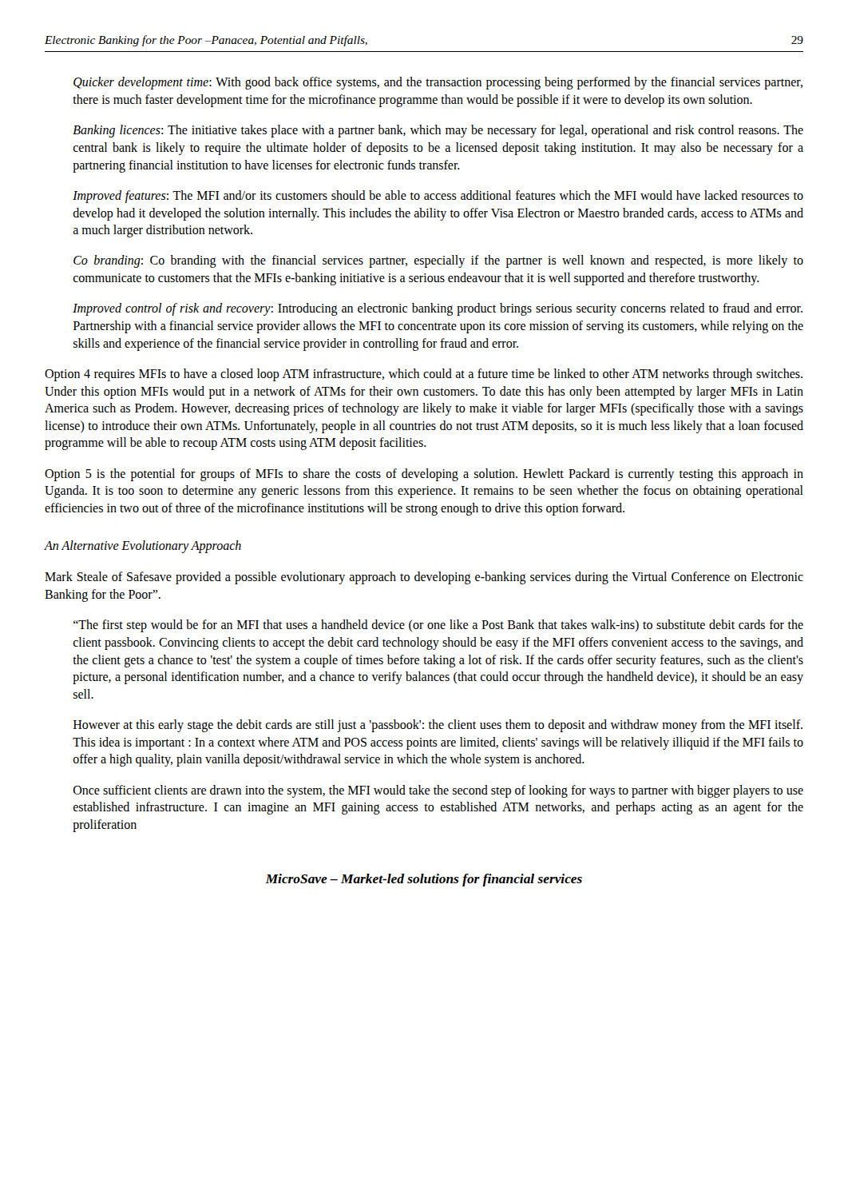Electronic Banking for the Poor –Panacea, Potential and Pitfalls, 29
Quicker development time: With good back office systems, and the transaction processing being performed by the financial services partner, there is much faster development time for the microfinance programme than would be possible if it were to develop its own solution.
Banking licences: The initiative takes place with a partner bank, which may be necessary for legal, operational and risk control reasons. The central bank is likely to require the ultimate holder of deposits to be a licensed deposit taking institution. It may also be necessary for a partnering financial institution to have licenses for electronic funds transfer.
Improved features: The MFI and/or its customers should be able to access additional features which the MFI would have lacked resources to develop had it developed the solution internally. This includes the ability to offer Visa Electron or Maestro branded cards, access to ATMs and a much larger distribution network.
Co branding: Co branding with the financial services partner, especially if the partner is well known and respected, is more likely to communicate to customers that the MFIs e-banking initiative is a serious endeavour that it is well supported and therefore trustworthy.
Improved control of risk and recovery: Introducing an electronic banking product brings serious security concerns related to fraud and error. Partnership with a financial service provider allows the MFI to concentrate upon its core mission of serving its customers, while relying on the skills and experience of the financial service provider in controlling for fraud and error.
Option 4 requires MFIs to have a closed loop ATM infrastructure, which could at a future time be linked to other ATM networks through switches. Under this option MFIs would put in a network of ATMs for their own customers. To date this has only been attempted by larger MFIs in Latin America such as Prodem. However, decreasing prices of technology are likely to make it viable for larger MFIs (specifically those with a savings license) to introduce their own ATMs. Unfortunately, people in all countries do not trust ATM deposits, so it is much less likely that a loan focused programme will be able to recoup ATM costs using ATM deposit facilities.
Option 5 is the potential for groups of MFIs to share the costs of developing a solution. Hewlett Packard is currently testing this approach in Uganda. It is too soon to determine any generic lessons from this experience. It remains to be seen whether the focus on obtaining operational efficiencies in two out of three of the microfinance institutions will be strong enough to drive this option forward.
An Alternative Evolutionary Approach
Mark Steale of Safesave provided a possible evolutionary approach to developing e-banking services during the Virtual Conference on Electronic Banking for the Poor”.
“The first step would be for an MFI that uses a handheld device (or one like a Post Bank that takes walk-ins) to substitute debit cards for the client passbook. Convincing clients to accept the debit card technology should be easy if the MFI offers convenient access to the savings, and the client gets a chance to 'test' the system a couple of times before taking a lot of risk. If the cards offer security features, such as the client's picture, a personal identification number, and a chance to verify balances (that could occur through the handheld device), it should be an easy sell.
However at this early stage the debit cards are still just a 'passbook': the client uses them to deposit and withdraw money from the MFI itself. This idea is important : In a context where ATM and POS access points are limited, clients' savings will be relatively illiquid if the MFI fails to offer a high quality, plain vanilla deposit/withdrawal service in which the whole system is anchored.
Once sufficient clients are drawn into the system, the MFI would take the second step of looking for ways to partner with bigger players to use established infrastructure. I can imagine an MFI gaining access to established ATM networks, and perhaps acting as an agent for the proliferation
MicroSave – Market-led solutions for financial services